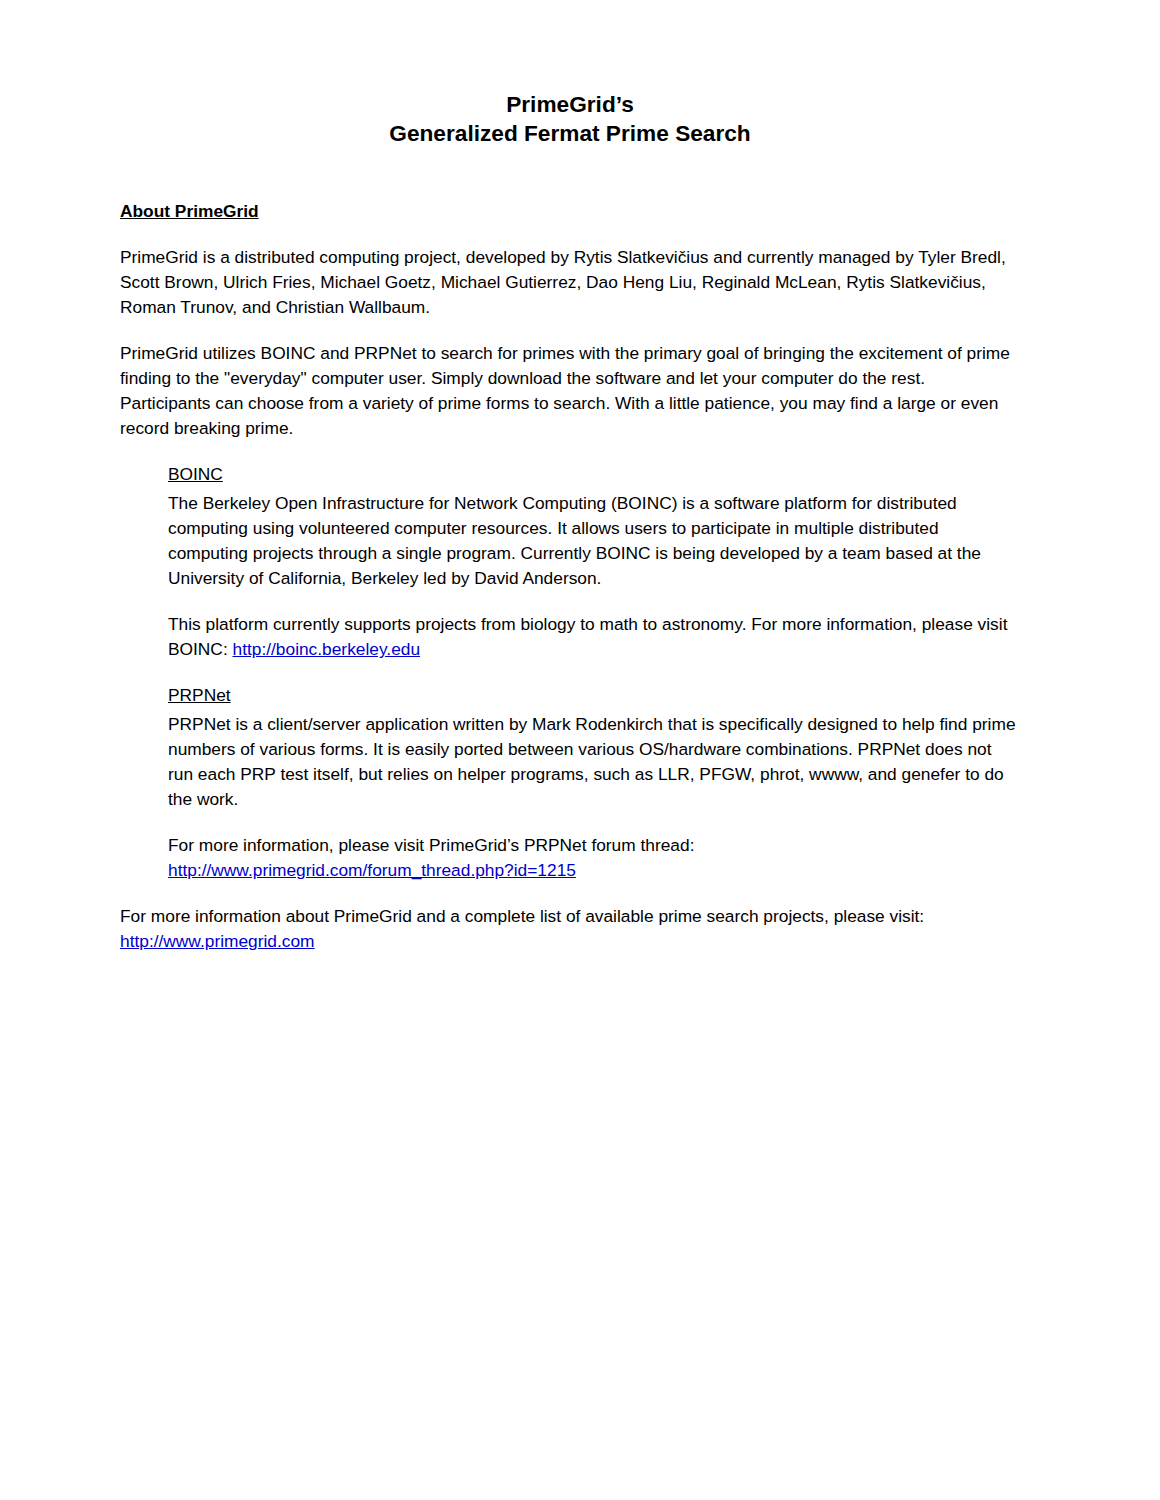PrimeGrid’s
Generalized Fermat Prime Search
About PrimeGrid
PrimeGrid is a distributed computing project, developed by Rytis Slatkevičius and currently managed by Tyler Bredl, Scott Brown, Ulrich Fries, Michael Goetz, Michael Gutierrez, Dao Heng Liu, Reginald McLean, Rytis Slatkevičius, Roman Trunov, and Christian Wallbaum.
PrimeGrid utilizes BOINC and PRPNet to search for primes with the primary goal of bringing the excitement of prime finding to the "everyday" computer user. Simply download the software and let your computer do the rest. Participants can choose from a variety of prime forms to search. With a little patience, you may find a large or even record breaking prime.
BOINC
The Berkeley Open Infrastructure for Network Computing (BOINC) is a software platform for distributed computing using volunteered computer resources. It allows users to participate in multiple distributed computing projects through a single program. Currently BOINC is being developed by a team based at the University of California, Berkeley led by David Anderson.
This platform currently supports projects from biology to math to astronomy. For more information, please visit BOINC: http://boinc.berkeley.edu
PRPNet
PRPNet is a client/server application written by Mark Rodenkirch that is specifically designed to help find prime numbers of various forms. It is easily ported between various OS/hardware combinations. PRPNet does not run each PRP test itself, but relies on helper programs, such as LLR, PFGW, phrot, wwww, and genefer to do the work.
For more information, please visit PrimeGrid’s PRPNet forum thread:
http://www.primegrid.com/forum_thread.php?id=1215
For more information about PrimeGrid and a complete list of available prime search projects, please visit: http://www.primegrid.com